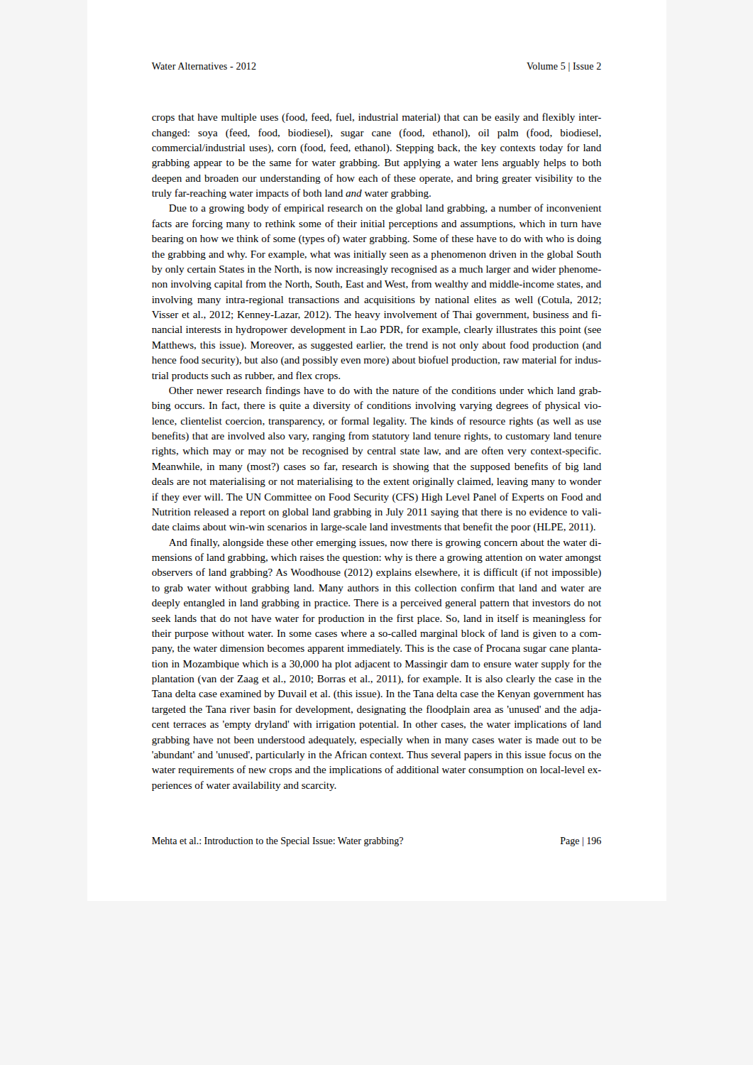Water Alternatives - 2012 Volume 5 | Issue 2
crops that have multiple uses (food, feed, fuel, industrial material) that can be easily and flexibly inter-changed: soya (feed, food, biodiesel), sugar cane (food, ethanol), oil palm (food, biodiesel, commercial/industrial uses), corn (food, feed, ethanol). Stepping back, the key contexts today for land grabbing appear to be the same for water grabbing. But applying a water lens arguably helps to both deepen and broaden our understanding of how each of these operate, and bring greater visibility to the truly far-reaching water impacts of both land and water grabbing.
Due to a growing body of empirical research on the global land grabbing, a number of inconvenient facts are forcing many to rethink some of their initial perceptions and assumptions, which in turn have bearing on how we think of some (types of) water grabbing. Some of these have to do with who is doing the grabbing and why. For example, what was initially seen as a phenomenon driven in the global South by only certain States in the North, is now increasingly recognised as a much larger and wider phenomenon involving capital from the North, South, East and West, from wealthy and middle-income states, and involving many intra-regional transactions and acquisitions by national elites as well (Cotula, 2012; Visser et al., 2012; Kenney-Lazar, 2012). The heavy involvement of Thai government, business and financial interests in hydropower development in Lao PDR, for example, clearly illustrates this point (see Matthews, this issue). Moreover, as suggested earlier, the trend is not only about food production (and hence food security), but also (and possibly even more) about biofuel production, raw material for industrial products such as rubber, and flex crops.
Other newer research findings have to do with the nature of the conditions under which land grabbing occurs. In fact, there is quite a diversity of conditions involving varying degrees of physical violence, clientelist coercion, transparency, or formal legality. The kinds of resource rights (as well as use benefits) that are involved also vary, ranging from statutory land tenure rights, to customary land tenure rights, which may or may not be recognised by central state law, and are often very context-specific. Meanwhile, in many (most?) cases so far, research is showing that the supposed benefits of big land deals are not materialising or not materialising to the extent originally claimed, leaving many to wonder if they ever will. The UN Committee on Food Security (CFS) High Level Panel of Experts on Food and Nutrition released a report on global land grabbing in July 2011 saying that there is no evidence to validate claims about win-win scenarios in large-scale land investments that benefit the poor (HLPE, 2011).
And finally, alongside these other emerging issues, now there is growing concern about the water dimensions of land grabbing, which raises the question: why is there a growing attention on water amongst observers of land grabbing? As Woodhouse (2012) explains elsewhere, it is difficult (if not impossible) to grab water without grabbing land. Many authors in this collection confirm that land and water are deeply entangled in land grabbing in practice. There is a perceived general pattern that investors do not seek lands that do not have water for production in the first place. So, land in itself is meaningless for their purpose without water. In some cases where a so-called marginal block of land is given to a company, the water dimension becomes apparent immediately. This is the case of Procana sugar cane plantation in Mozambique which is a 30,000 ha plot adjacent to Massingir dam to ensure water supply for the plantation (van der Zaag et al., 2010; Borras et al., 2011), for example. It is also clearly the case in the Tana delta case examined by Duvail et al. (this issue). In the Tana delta case the Kenyan government has targeted the Tana river basin for development, designating the floodplain area as 'unused' and the adjacent terraces as 'empty dryland' with irrigation potential. In other cases, the water implications of land grabbing have not been understood adequately, especially when in many cases water is made out to be 'abundant' and 'unused', particularly in the African context. Thus several papers in this issue focus on the water requirements of new crops and the implications of additional water consumption on local-level experiences of water availability and scarcity.
Mehta et al.: Introduction to the Special Issue: Water grabbing? Page | 196